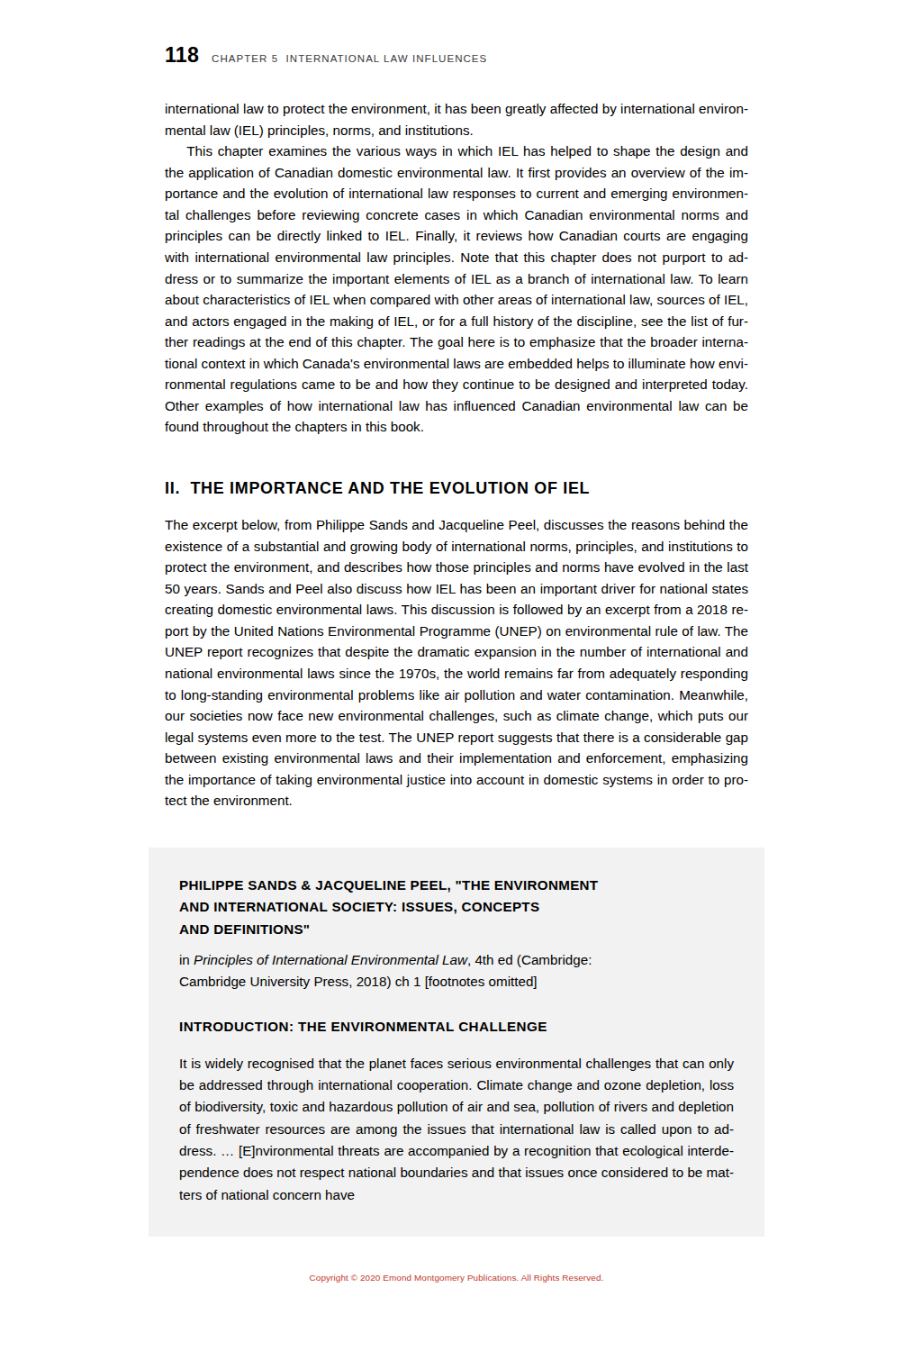118 Chapter 5 International Law Influences
international law to protect the environment, it has been greatly affected by international environmental law (IEL) principles, norms, and institutions.
This chapter examines the various ways in which IEL has helped to shape the design and the application of Canadian domestic environmental law. It first provides an overview of the importance and the evolution of international law responses to current and emerging environmental challenges before reviewing concrete cases in which Canadian environmental norms and principles can be directly linked to IEL. Finally, it reviews how Canadian courts are engaging with international environmental law principles. Note that this chapter does not purport to address or to summarize the important elements of IEL as a branch of international law. To learn about characteristics of IEL when compared with other areas of international law, sources of IEL, and actors engaged in the making of IEL, or for a full history of the discipline, see the list of further readings at the end of this chapter. The goal here is to emphasize that the broader international context in which Canada's environmental laws are embedded helps to illuminate how environmental regulations came to be and how they continue to be designed and interpreted today. Other examples of how international law has influenced Canadian environmental law can be found throughout the chapters in this book.
II. The Importance and the Evolution of IEL
The excerpt below, from Philippe Sands and Jacqueline Peel, discusses the reasons behind the existence of a substantial and growing body of international norms, principles, and institutions to protect the environment, and describes how those principles and norms have evolved in the last 50 years. Sands and Peel also discuss how IEL has been an important driver for national states creating domestic environmental laws. This discussion is followed by an excerpt from a 2018 report by the United Nations Environmental Programme (UNEP) on environmental rule of law. The UNEP report recognizes that despite the dramatic expansion in the number of international and national environmental laws since the 1970s, the world remains far from adequately responding to long-standing environmental problems like air pollution and water contamination. Meanwhile, our societies now face new environmental challenges, such as climate change, which puts our legal systems even more to the test. The UNEP report suggests that there is a considerable gap between existing environmental laws and their implementation and enforcement, emphasizing the importance of taking environmental justice into account in domestic systems in order to protect the environment.
Philippe Sands & Jacqueline Peel, "The Environment
and International Society: Issues, Concepts
and Definitions"
in Principles of International Environmental Law, 4th ed (Cambridge:
Cambridge University Press, 2018) ch 1 [footnotes omitted]
Introduction: The Environmental Challenge
It is widely recognised that the planet faces serious environmental challenges that can only be addressed through international cooperation. Climate change and ozone depletion, loss of biodiversity, toxic and hazardous pollution of air and sea, pollution of rivers and depletion of freshwater resources are among the issues that international law is called upon to address. … [E]nvironmental threats are accompanied by a recognition that ecological interdependence does not respect national boundaries and that issues once considered to be matters of national concern have
Copyright © 2020 Emond Montgomery Publications. All Rights Reserved.